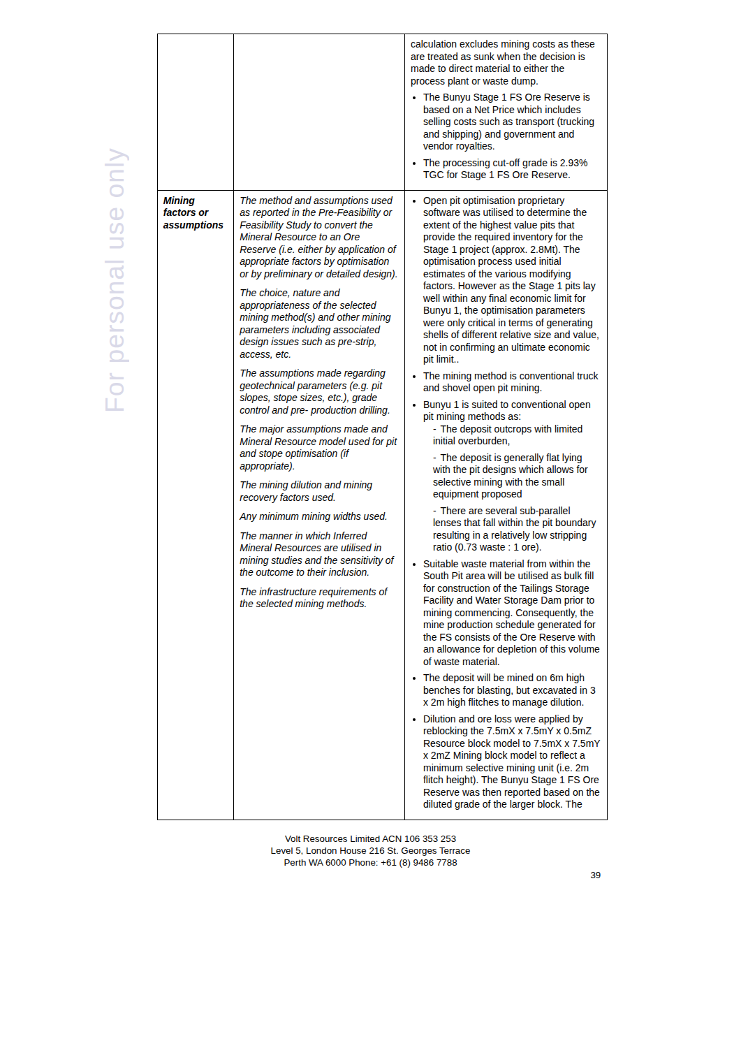For personal use only
| | | calculation excludes mining costs as these are treated as sunk when the decision is made to direct material to either the process plant or waste dump. The Bunyu Stage 1 FS Ore Reserve is based on a Net Price which includes selling costs such as transport (trucking and shipping) and government and vendor royalties. The processing cut-off grade is 2.93% TGC for Stage 1 FS Ore Reserve. |
| Mining factors or assumptions | The method and assumptions used as reported in the Pre-Feasibility or Feasibility Study to convert the Mineral Resource to an Ore Reserve (i.e. either by application of appropriate factors by optimisation or by preliminary or detailed design). The choice, nature and appropriateness of the selected mining method(s) and other mining parameters including associated design issues such as pre-strip, access, etc. The assumptions made regarding geotechnical parameters (e.g. pit slopes, stope sizes, etc.), grade control and pre- production drilling. The major assumptions made and Mineral Resource model used for pit and stope optimisation (if appropriate). The mining dilution and mining recovery factors used. Any minimum mining widths used. The manner in which Inferred Mineral Resources are utilised in mining studies and the sensitivity of the outcome to their inclusion. The infrastructure requirements of the selected mining methods. | Open pit optimisation proprietary software was utilised to determine the extent of the highest value pits that provide the required inventory for the Stage 1 project (approx. 2.8Mt). The optimisation process used initial estimates of the various modifying factors. However as the Stage 1 pits lay well within any final economic limit for Bunyu 1, the optimisation parameters were only critical in terms of generating shells of different relative size and value, not in confirming an ultimate economic pit limit.. The mining method is conventional truck and shovel open pit mining. Bunyu 1 is suited to conventional open pit mining methods as: The deposit outcrops with limited initial overburden, The deposit is generally flat lying with the pit designs which allows for selective mining with the small equipment proposed There are several sub-parallel lenses that fall within the pit boundary resulting in a relatively low stripping ratio (0.73 waste : 1 ore). Suitable waste material from within the South Pit area will be utilised as bulk fill for construction of the Tailings Storage Facility and Water Storage Dam prior to mining commencing. Consequently, the mine production schedule generated for the FS consists of the Ore Reserve with an allowance for depletion of this volume of waste material. The deposit will be mined on 6m high benches for blasting, but excavated in 3 x 2m high flitches to manage dilution. Dilution and ore loss were applied by reblocking the 7.5mX x 7.5mY x 0.5mZ Resource block model to 7.5mX x 7.5mY x 2mZ Mining block model to reflect a minimum selective mining unit (i.e. 2m flitch height). The Bunyu Stage 1 FS Ore Reserve was then reported based on the diluted grade of the larger block. The |
Volt Resources Limited ACN 106 353 253
Level 5, London House 216 St. Georges Terrace
Perth WA 6000 Phone: +61 (8) 9486 7788
39